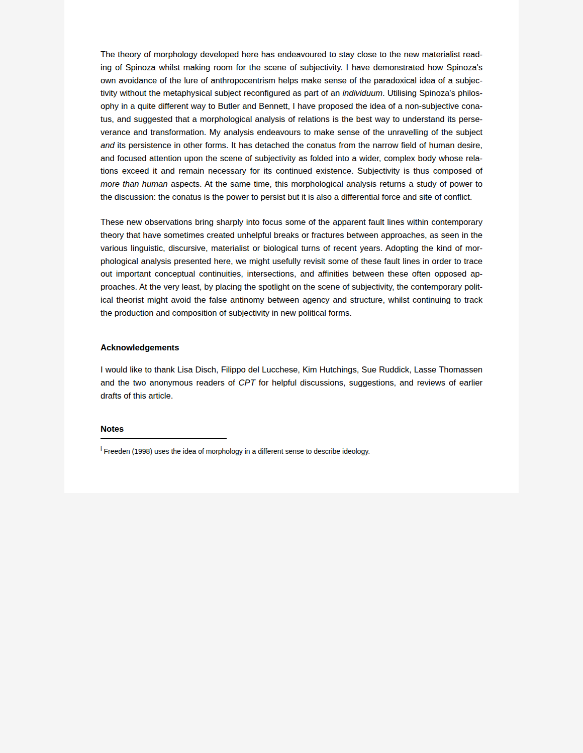The theory of morphology developed here has endeavoured to stay close to the new materialist reading of Spinoza whilst making room for the scene of subjectivity. I have demonstrated how Spinoza's own avoidance of the lure of anthropocentrism helps make sense of the paradoxical idea of a subjectivity without the metaphysical subject reconfigured as part of an individuum. Utilising Spinoza's philosophy in a quite different way to Butler and Bennett, I have proposed the idea of a non-subjective conatus, and suggested that a morphological analysis of relations is the best way to understand its perseverance and transformation. My analysis endeavours to make sense of the unravelling of the subject and its persistence in other forms. It has detached the conatus from the narrow field of human desire, and focused attention upon the scene of subjectivity as folded into a wider, complex body whose relations exceed it and remain necessary for its continued existence. Subjectivity is thus composed of more than human aspects. At the same time, this morphological analysis returns a study of power to the discussion: the conatus is the power to persist but it is also a differential force and site of conflict.
These new observations bring sharply into focus some of the apparent fault lines within contemporary theory that have sometimes created unhelpful breaks or fractures between approaches, as seen in the various linguistic, discursive, materialist or biological turns of recent years. Adopting the kind of morphological analysis presented here, we might usefully revisit some of these fault lines in order to trace out important conceptual continuities, intersections, and affinities between these often opposed approaches. At the very least, by placing the spotlight on the scene of subjectivity, the contemporary political theorist might avoid the false antinomy between agency and structure, whilst continuing to track the production and composition of subjectivity in new political forms.
Acknowledgements
I would like to thank Lisa Disch, Filippo del Lucchese, Kim Hutchings, Sue Ruddick, Lasse Thomassen and the two anonymous readers of CPT for helpful discussions, suggestions, and reviews of earlier drafts of this article.
Notes
i Freeden (1998) uses the idea of morphology in a different sense to describe ideology.